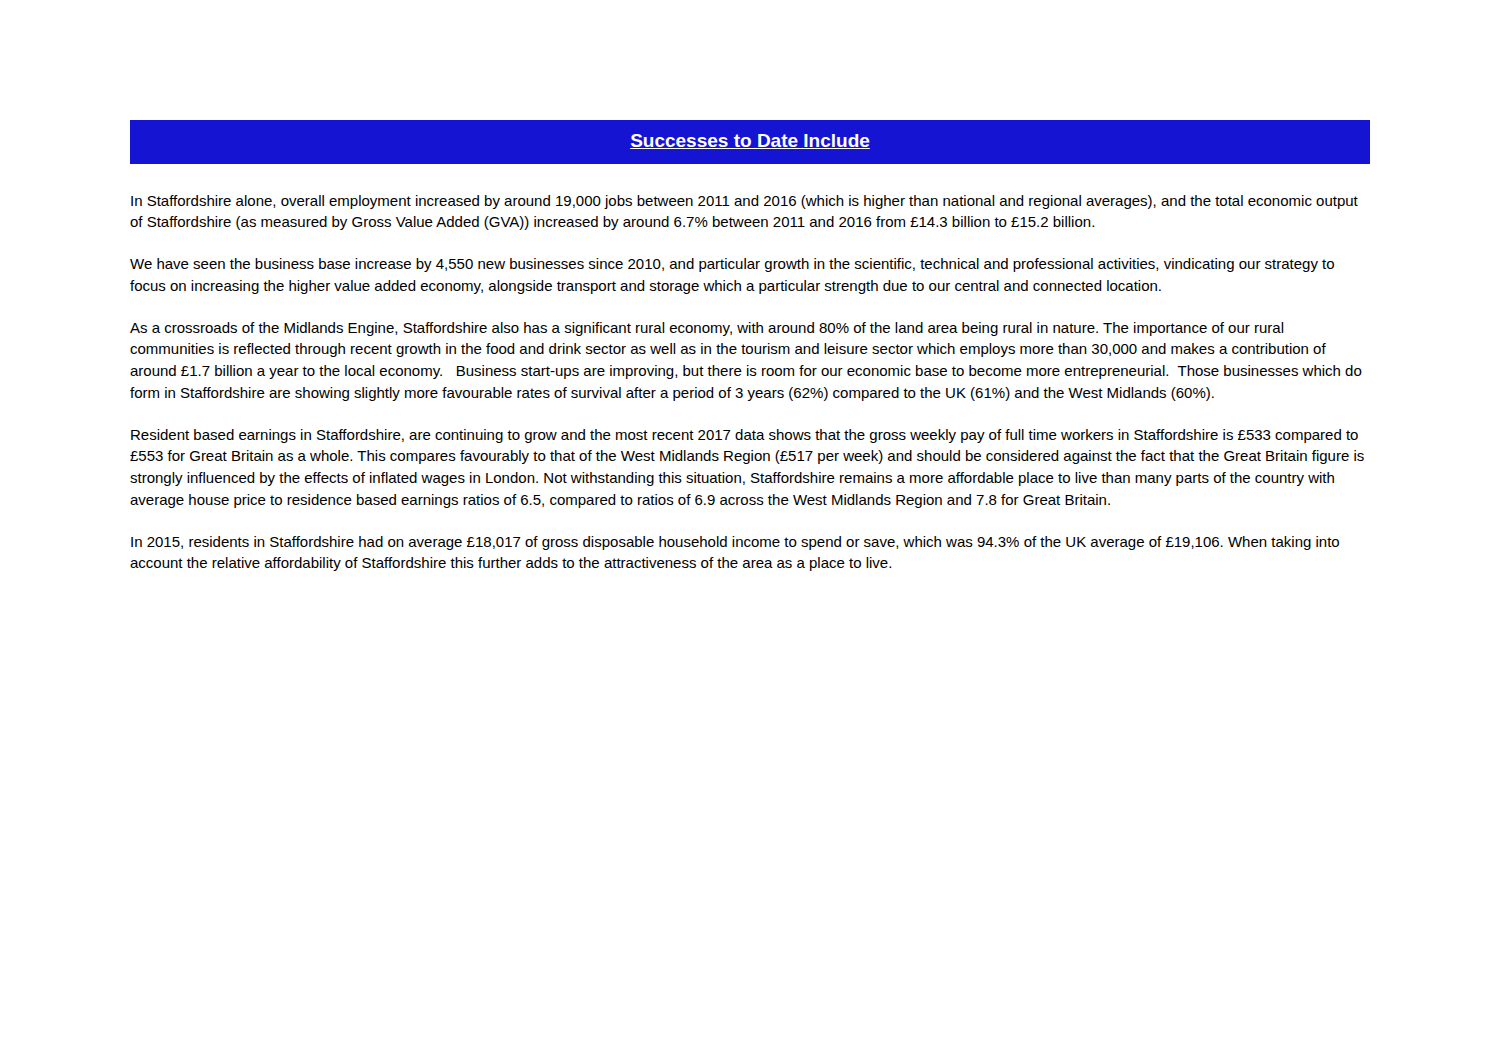Successes to Date Include
In Staffordshire alone, overall employment increased by around 19,000 jobs between 2011 and 2016 (which is higher than national and regional averages), and the total economic output of Staffordshire (as measured by Gross Value Added (GVA)) increased by around 6.7% between 2011 and 2016 from £14.3 billion to £15.2 billion.
We have seen the business base increase by 4,550 new businesses since 2010, and particular growth in the scientific, technical and professional activities, vindicating our strategy to focus on increasing the higher value added economy, alongside transport and storage which a particular strength due to our central and connected location.
As a crossroads of the Midlands Engine, Staffordshire also has a significant rural economy, with around 80% of the land area being rural in nature. The importance of our rural communities is reflected through recent growth in the food and drink sector as well as in the tourism and leisure sector which employs more than 30,000 and makes a contribution of around £1.7 billion a year to the local economy. Business start-ups are improving, but there is room for our economic base to become more entrepreneurial. Those businesses which do form in Staffordshire are showing slightly more favourable rates of survival after a period of 3 years (62%) compared to the UK (61%) and the West Midlands (60%).
Resident based earnings in Staffordshire, are continuing to grow and the most recent 2017 data shows that the gross weekly pay of full time workers in Staffordshire is £533 compared to £553 for Great Britain as a whole. This compares favourably to that of the West Midlands Region (£517 per week) and should be considered against the fact that the Great Britain figure is strongly influenced by the effects of inflated wages in London. Not withstanding this situation, Staffordshire remains a more affordable place to live than many parts of the country with average house price to residence based earnings ratios of 6.5, compared to ratios of 6.9 across the West Midlands Region and 7.8 for Great Britain.
In 2015, residents in Staffordshire had on average £18,017 of gross disposable household income to spend or save, which was 94.3% of the UK average of £19,106. When taking into account the relative affordability of Staffordshire this further adds to the attractiveness of the area as a place to live.